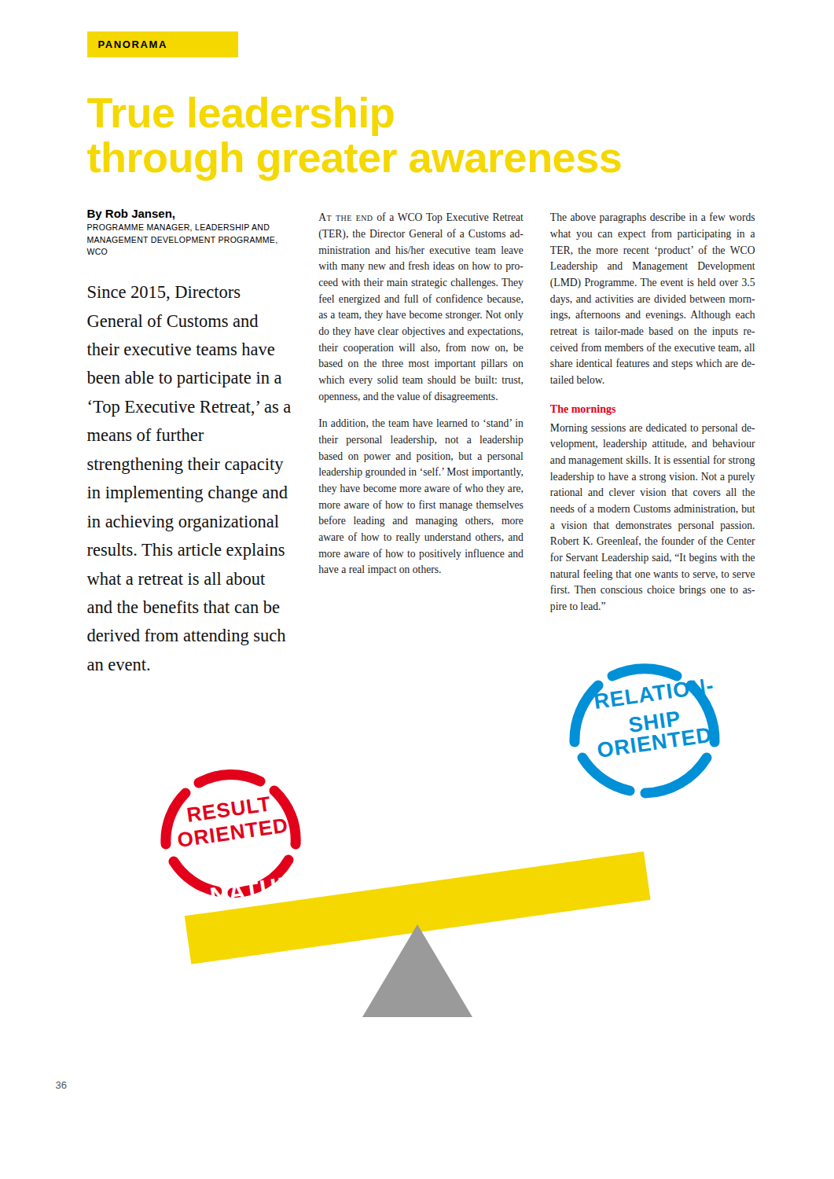PANORAMA
True leadership
through greater awareness
By Rob Jansen,
PROGRAMME MANAGER, LEADERSHIP AND MANAGEMENT DEVELOPMENT PROGRAMME, WCO
Since 2015, Directors General of Customs and their executive teams have been able to participate in a ‘Top Executive Retreat,’ as a means of further strengthening their capacity in implementing change and in achieving organizational results. This article explains what a retreat is all about and the benefits that can be derived from attending such an event.
At the end of a WCO Top Executive Retreat (TER), the Director General of a Customs administration and his/her executive team leave with many new and fresh ideas on how to proceed with their main strategic challenges. They feel energized and full of confidence because, as a team, they have become stronger. Not only do they have clear objectives and expectations, their cooperation will also, from now on, be based on the three most important pillars on which every solid team should be built: trust, openness, and the value of disagreements.
In addition, the team have learned to ‘stand’ in their personal leadership, not a leadership based on power and position, but a personal leadership grounded in ‘self.’ Most importantly, they have become more aware of who they are, more aware of how to first manage themselves before leading and managing others, more aware of how to really understand others, and more aware of how to positively influence and have a real impact on others.
The above paragraphs describe in a few words what you can expect from participating in a TER, the more recent ‘product’ of the WCO Leadership and Management Development (LMD) Programme. The event is held over 3.5 days, and activities are divided between mornings, afternoons and evenings. Although each retreat is tailor-made based on the inputs received from members of the executive team, all share identical features and steps which are detailed below.
The mornings
Morning sessions are dedicated to personal development, leadership attitude, and behaviour and management skills. It is essential for strong leadership to have a strong vision. Not a purely rational and clever vision that covers all the needs of a modern Customs administration, but a vision that demonstrates personal passion. Robert K. Greenleaf, the founder of the Center for Servant Leadership said, “It begins with the natural feeling that one wants to serve, to serve first. Then conscious choice brings one to aspire to lead.”
RELATION- SHIP ORIENTED RESULT ORIENTED NATURAL LEADERSHIP BALANCE
36